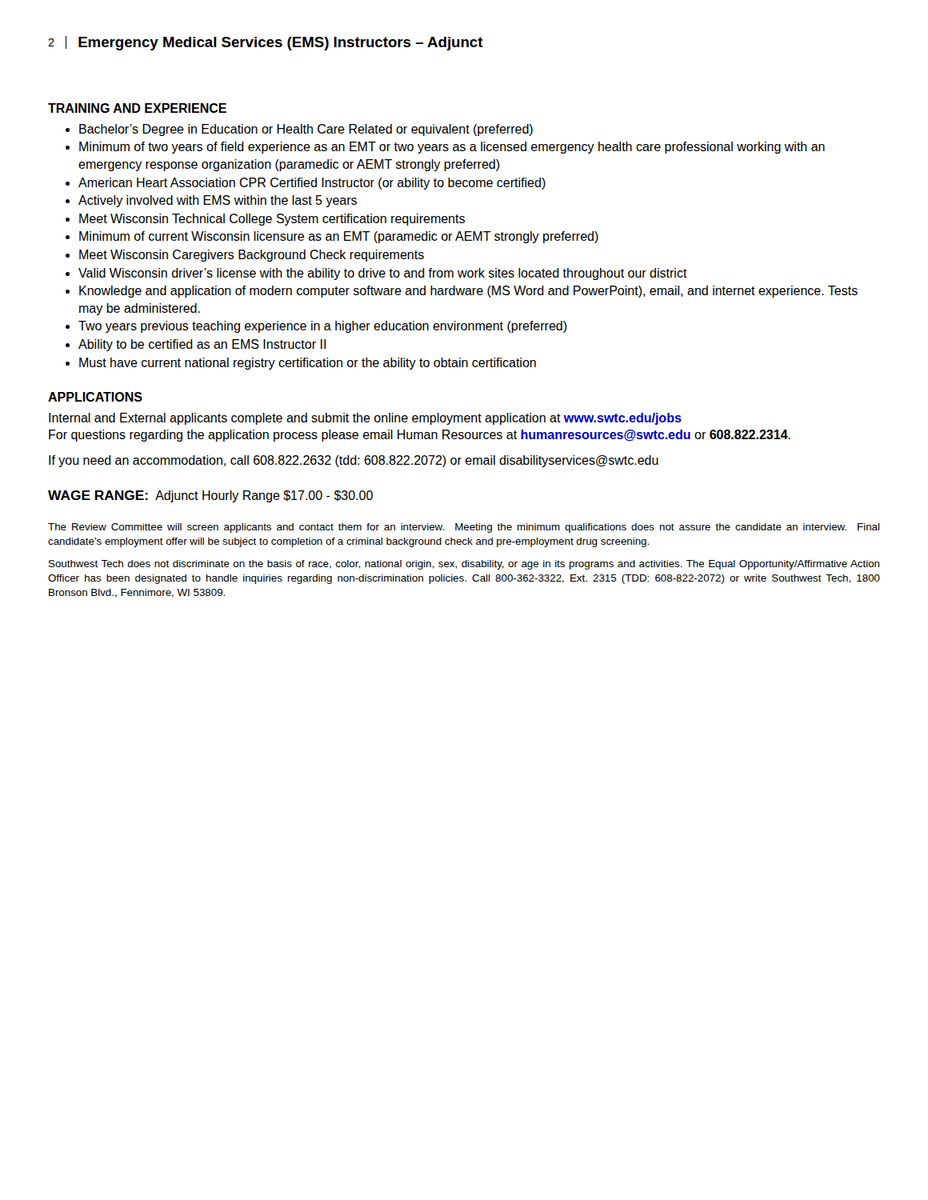2
Emergency Medical Services (EMS) Instructors – Adjunct
TRAINING AND EXPERIENCE
Bachelor’s Degree in Education or Health Care Related or equivalent (preferred)
Minimum of two years of field experience as an EMT or two years as a licensed emergency health care professional working with an emergency response organization (paramedic or AEMT strongly preferred)
American Heart Association CPR Certified Instructor (or ability to become certified)
Actively involved with EMS within the last 5 years
Meet Wisconsin Technical College System certification requirements
Minimum of current Wisconsin licensure as an EMT (paramedic or AEMT strongly preferred)
Meet Wisconsin Caregivers Background Check requirements
Valid Wisconsin driver’s license with the ability to drive to and from work sites located throughout our district
Knowledge and application of modern computer software and hardware (MS Word and PowerPoint), email, and internet experience. Tests may be administered.
Two years previous teaching experience in a higher education environment (preferred)
Ability to be certified as an EMS Instructor II
Must have current national registry certification or the ability to obtain certification
APPLICATIONS
Internal and External applicants complete and submit the online employment application at www.swtc.edu/jobs
For questions regarding the application process please email Human Resources at humanresources@swtc.edu or 608.822.2314.
If you need an accommodation, call 608.822.2632 (tdd: 608.822.2072) or email disabilityservices@swtc.edu
WAGE RANGE: Adjunct Hourly Range $17.00 - $30.00
The Review Committee will screen applicants and contact them for an interview. Meeting the minimum qualifications does not assure the candidate an interview. Final candidate’s employment offer will be subject to completion of a criminal background check and pre-employment drug screening.
Southwest Tech does not discriminate on the basis of race, color, national origin, sex, disability, or age in its programs and activities. The Equal Opportunity/Affirmative Action Officer has been designated to handle inquiries regarding non-discrimination policies. Call 800-362-3322, Ext. 2315 (TDD: 608-822-2072) or write Southwest Tech, 1800 Bronson Blvd., Fennimore, WI 53809.